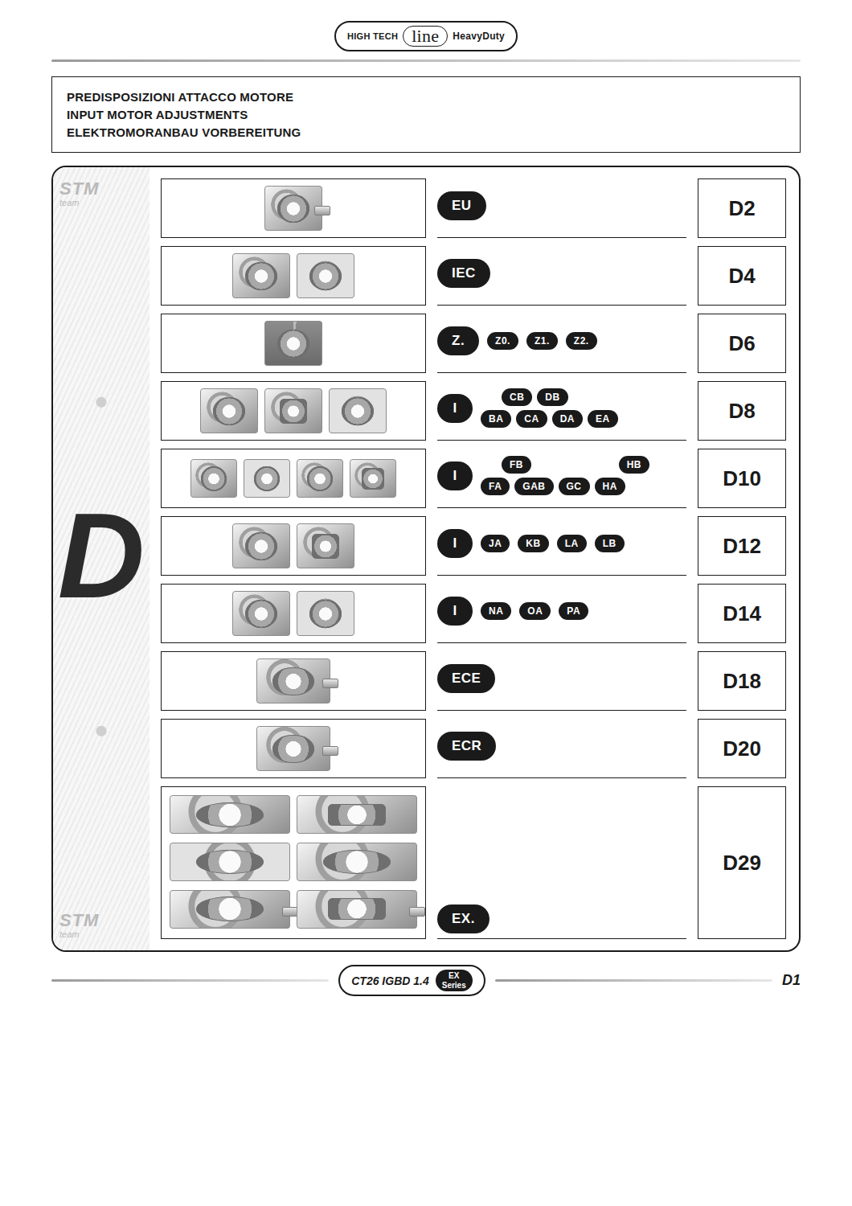HIGH TECH line HeavyDuty
PREDISPOSIZIONI ATTACCO MOTORE
INPUT MOTOR ADJUSTMENTS
ELEKTROMORANBAU VORBEREITUNG
D
STMteam D STMteam
EU
D2
IEC
D4
Z. Z0. Z1. Z2.
D6
I
CB DB
BA CA DA EA
D8
I
FB HB
FA GAB GC HA
D10
I JA KB LA LB
D12
I NA OA PA
D14
ECE
D18
ECR
D20
EX.
D29
CT26 IGBD 1.4 EXSeries
D1